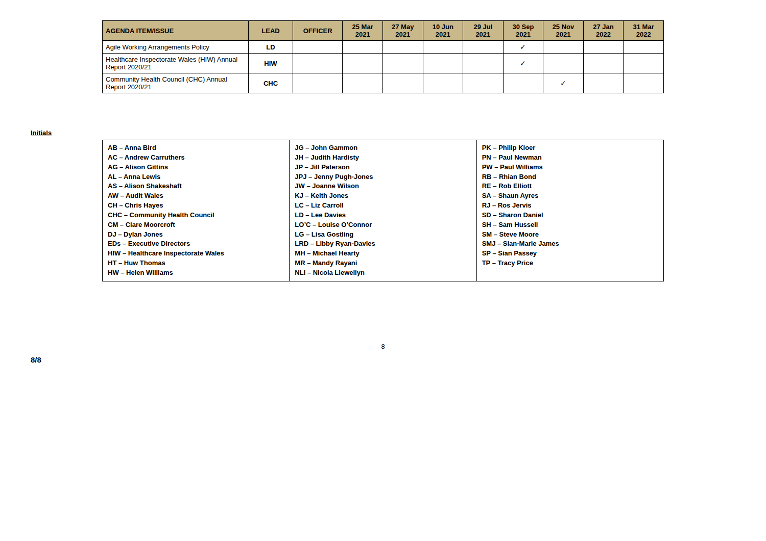| AGENDA ITEM/ISSUE | LEAD | OFFICER | 25 Mar 2021 | 27 May 2021 | 10 Jun 2021 | 29 Jul 2021 | 30 Sep 2021 | 25 Nov 2021 | 27 Jan 2022 | 31 Mar 2022 |
| --- | --- | --- | --- | --- | --- | --- | --- | --- | --- | --- |
| Agile Working Arrangements Policy | LD | | | | | | ✓ | | | |
| Healthcare Inspectorate Wales (HIW) Annual Report 2020/21 | HIW | | | | | | ✓ | | | |
| Community Health Council (CHC) Annual Report 2020/21 | CHC | | | | | | | ✓ | | |
Initials
| AB – Anna Bird AC – Andrew Carruthers AG – Alison Gittins AL – Anna Lewis AS – Alison Shakeshaft AW – Audit Wales CH – Chris Hayes CHC – Community Health Council CM – Clare Moorcroft DJ – Dylan Jones EDs – Executive Directors HIW – Healthcare Inspectorate Wales HT – Huw Thomas HW – Helen Williams | JG – John Gammon JH – Judith Hardisty JP – Jill Paterson JPJ – Jenny Pugh-Jones JW – Joanne Wilson KJ – Keith Jones LC – Liz Carroll LD – Lee Davies LO’C – Louise O’Connor LG – Lisa Gostling LRD – Libby Ryan-Davies MH – Michael Hearty MR – Mandy Rayani NLl – Nicola Llewellyn | PK – Philip Kloer PN – Paul Newman PW – Paul Williams RB – Rhian Bond RE – Rob Elliott SA – Shaun Ayres RJ – Ros Jervis SD – Sharon Daniel SH – Sam Hussell SM – Steve Moore SMJ – Sian-Marie James SP – Sian Passey TP – Tracy Price |
8
8/8